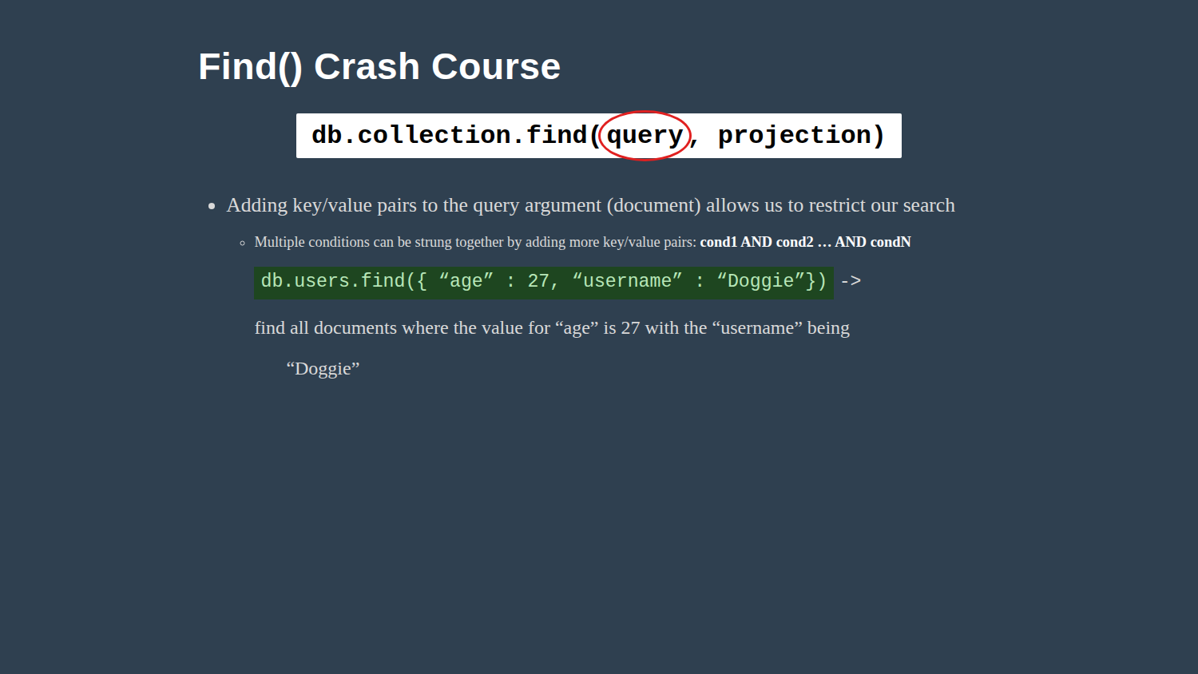Find() Crash Course
db.collection.find(query, projection)
Adding key/value pairs to the query argument (document) allows us to restrict our search
Multiple conditions can be strung together by adding more key/value pairs: cond1 AND cond2 … AND condN
db.users.find({ “age” : 27, “username” : “Doggie”})->
find all documents where the value for “age” is 27 with the “username” being “Doggie”